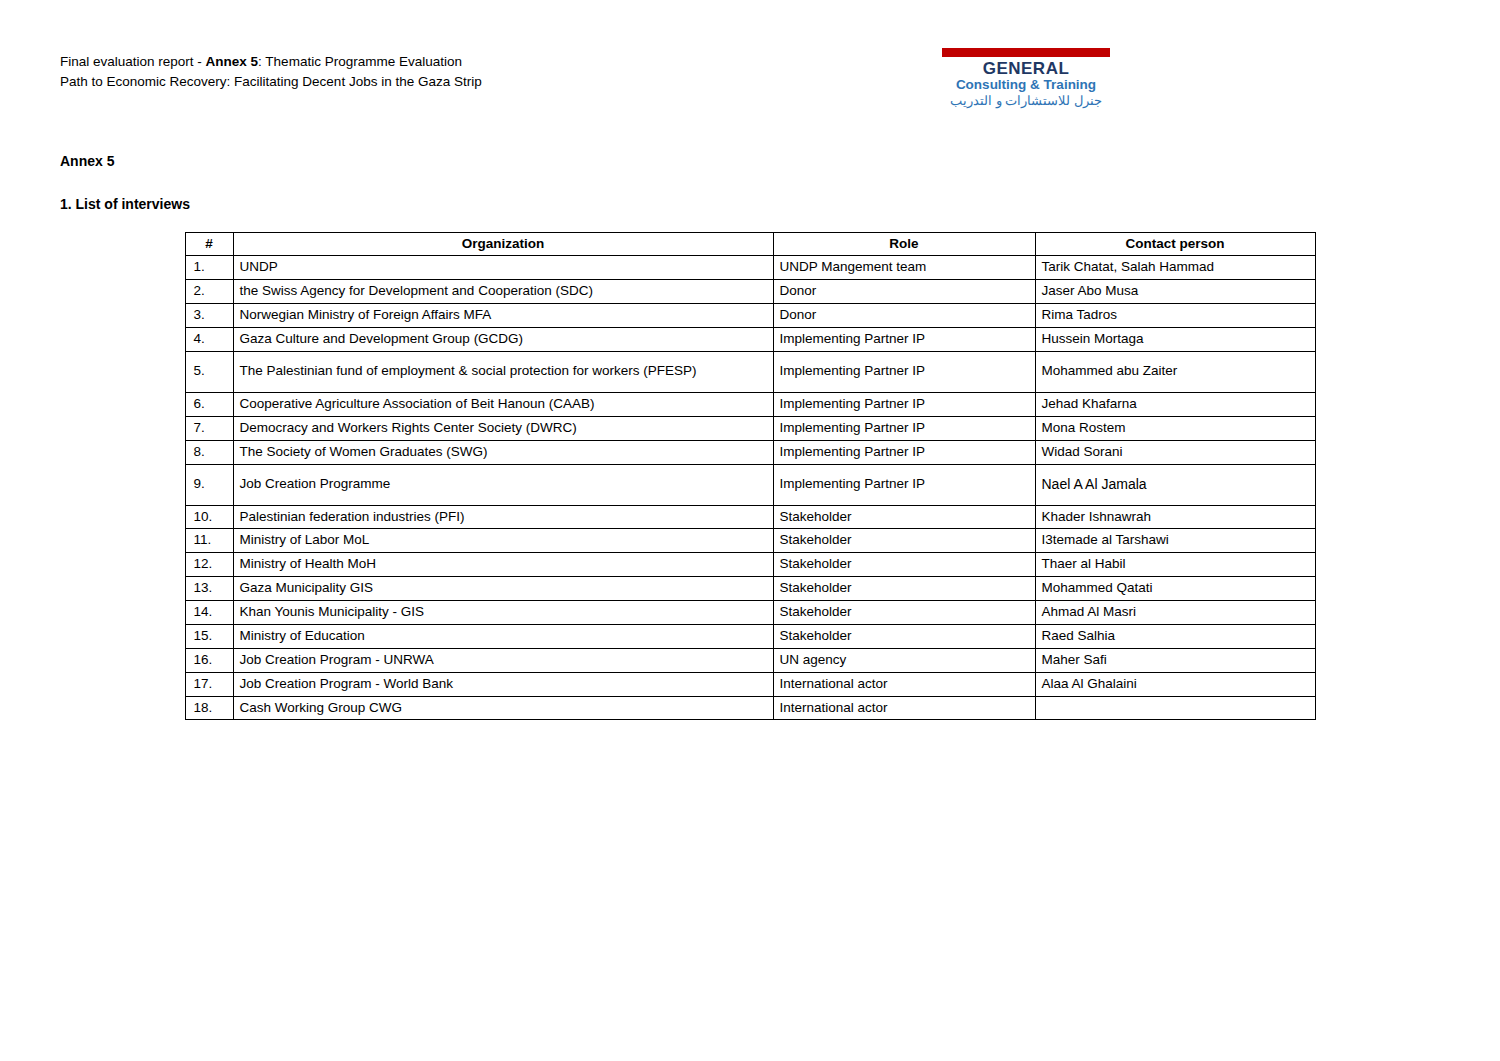Final evaluation report - Annex 5: Thematic Programme Evaluation
Path to Economic Recovery: Facilitating Decent Jobs in the Gaza Strip
GENERAL
Consulting & Training
جنرل للاستشارات و التدريب
Annex 5
1. List of interviews
| # | Organization | Role | Contact person |
| --- | --- | --- | --- |
| 1. | UNDP | UNDP Mangement team | Tarik Chatat, Salah Hammad |
| 2. | the Swiss Agency for Development and Cooperation (SDC) | Donor | Jaser Abo Musa |
| 3. | Norwegian Ministry of Foreign Affairs MFA | Donor | Rima Tadros |
| 4. | Gaza Culture and Development Group (GCDG) | Implementing Partner IP | Hussein Mortaga |
| 5. | The Palestinian fund of employment & social protection for workers (PFESP) | Implementing Partner IP | Mohammed abu Zaiter |
| 6. | Cooperative Agriculture Association of Beit Hanoun (CAAB) | Implementing Partner IP | Jehad Khafarna |
| 7. | Democracy and Workers Rights Center Society (DWRC) | Implementing Partner IP | Mona Rostem |
| 8. | The Society of Women Graduates (SWG) | Implementing Partner IP | Widad Sorani |
| 9. | Job Creation Programme | Implementing Partner IP | Nael A Al Jamala |
| 10. | Palestinian federation industries (PFI) | Stakeholder | Khader Ishnawrah |
| 11. | Ministry of Labor MoL | Stakeholder | I3temade al Tarshawi |
| 12. | Ministry of Health MoH | Stakeholder | Thaer al Habil |
| 13. | Gaza Municipality GIS | Stakeholder | Mohammed Qatati |
| 14. | Khan Younis Municipality - GIS | Stakeholder | Ahmad Al Masri |
| 15. | Ministry of Education | Stakeholder | Raed Salhia |
| 16. | Job Creation Program - UNRWA | UN agency | Maher Safi |
| 17. | Job Creation Program - World Bank | International actor | Alaa Al Ghalaini |
| 18. | Cash Working Group CWG | International actor | |